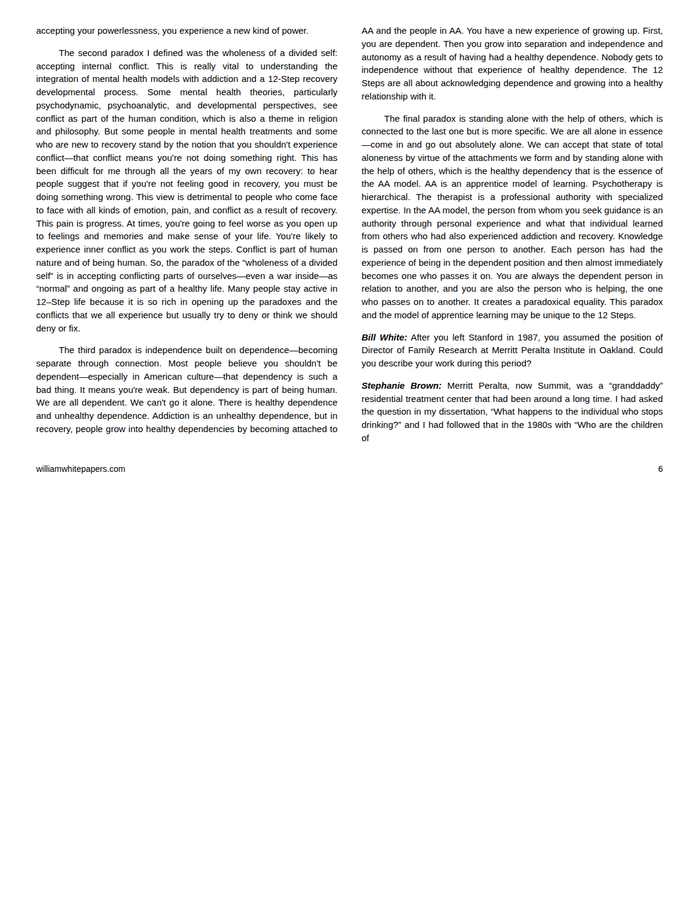accepting your powerlessness, you experience a new kind of power.
The second paradox I defined was the wholeness of a divided self: accepting internal conflict. This is really vital to understanding the integration of mental health models with addiction and a 12-Step recovery developmental process. Some mental health theories, particularly psychodynamic, psychoanalytic, and developmental perspectives, see conflict as part of the human condition, which is also a theme in religion and philosophy. But some people in mental health treatments and some who are new to recovery stand by the notion that you shouldn't experience conflict—that conflict means you're not doing something right. This has been difficult for me through all the years of my own recovery: to hear people suggest that if you're not feeling good in recovery, you must be doing something wrong. This view is detrimental to people who come face to face with all kinds of emotion, pain, and conflict as a result of recovery. This pain is progress. At times, you're going to feel worse as you open up to feelings and memories and make sense of your life. You're likely to experience inner conflict as you work the steps. Conflict is part of human nature and of being human. So, the paradox of the “wholeness of a divided self” is in accepting conflicting parts of ourselves—even a war inside—as “normal” and ongoing as part of a healthy life. Many people stay active in 12–Step life because it is so rich in opening up the paradoxes and the conflicts that we all experience but usually try to deny or think we should deny or fix.
The third paradox is independence built on dependence—becoming separate through connection. Most people believe you shouldn't be dependent—especially in American culture—that dependency is such a bad thing. It means you're weak. But dependency is part of being human. We are all dependent. We can't go it alone. There is healthy dependence and unhealthy dependence. Addiction is an unhealthy dependence, but in recovery, people grow into healthy dependencies by becoming attached to AA and the people in AA. You have a new experience of growing up. First, you are dependent. Then you grow into separation and independence and autonomy as a result of having had a healthy dependence. Nobody gets to independence without that experience of healthy dependence. The 12 Steps are all about acknowledging dependence and growing into a healthy relationship with it.
The final paradox is standing alone with the help of others, which is connected to the last one but is more specific. We are all alone in essence—come in and go out absolutely alone. We can accept that state of total aloneness by virtue of the attachments we form and by standing alone with the help of others, which is the healthy dependency that is the essence of the AA model. AA is an apprentice model of learning. Psychotherapy is hierarchical. The therapist is a professional authority with specialized expertise. In the AA model, the person from whom you seek guidance is an authority through personal experience and what that individual learned from others who had also experienced addiction and recovery. Knowledge is passed on from one person to another. Each person has had the experience of being in the dependent position and then almost immediately becomes one who passes it on. You are always the dependent person in relation to another, and you are also the person who is helping, the one who passes on to another. It creates a paradoxical equality. This paradox and the model of apprentice learning may be unique to the 12 Steps.
Bill White: After you left Stanford in 1987, you assumed the position of Director of Family Research at Merritt Peralta Institute in Oakland. Could you describe your work during this period?
Stephanie Brown: Merritt Peralta, now Summit, was a “granddaddy” residential treatment center that had been around a long time. I had asked the question in my dissertation, “What happens to the individual who stops drinking?” and I had followed that in the 1980s with “Who are the children of
williamwhitepapers.com 6